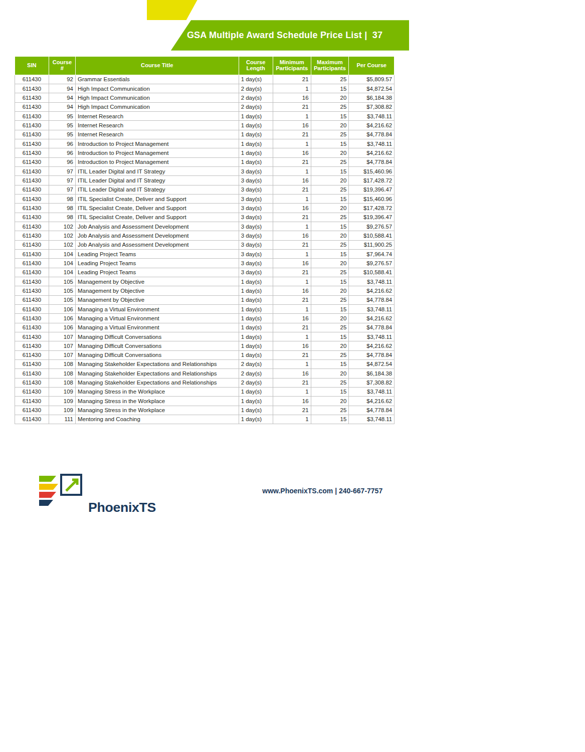GSA Multiple Award Schedule Price List | 37
| SIN | Course # | Course Title | Course Length | Minimum Participants | Maximum Participants | Per Course |
| --- | --- | --- | --- | --- | --- | --- |
| 611430 | 92 | Grammar Essentials | 1 day(s) | 21 | 25 | $5,809.57 |
| 611430 | 94 | High Impact Communication | 2 day(s) | 1 | 15 | $4,872.54 |
| 611430 | 94 | High Impact Communication | 2 day(s) | 16 | 20 | $6,184.38 |
| 611430 | 94 | High Impact Communication | 2 day(s) | 21 | 25 | $7,308.82 |
| 611430 | 95 | Internet Research | 1 day(s) | 1 | 15 | $3,748.11 |
| 611430 | 95 | Internet Research | 1 day(s) | 16 | 20 | $4,216.62 |
| 611430 | 95 | Internet Research | 1 day(s) | 21 | 25 | $4,778.84 |
| 611430 | 96 | Introduction to Project Management | 1 day(s) | 1 | 15 | $3,748.11 |
| 611430 | 96 | Introduction to Project Management | 1 day(s) | 16 | 20 | $4,216.62 |
| 611430 | 96 | Introduction to Project Management | 1 day(s) | 21 | 25 | $4,778.84 |
| 611430 | 97 | ITIL Leader Digital and IT Strategy | 3 day(s) | 1 | 15 | $15,460.96 |
| 611430 | 97 | ITIL Leader Digital and IT Strategy | 3 day(s) | 16 | 20 | $17,428.72 |
| 611430 | 97 | ITIL Leader Digital and IT Strategy | 3 day(s) | 21 | 25 | $19,396.47 |
| 611430 | 98 | ITIL Specialist Create, Deliver and Support | 3 day(s) | 1 | 15 | $15,460.96 |
| 611430 | 98 | ITIL Specialist Create, Deliver and Support | 3 day(s) | 16 | 20 | $17,428.72 |
| 611430 | 98 | ITIL Specialist Create, Deliver and Support | 3 day(s) | 21 | 25 | $19,396.47 |
| 611430 | 102 | Job Analysis and Assessment Development | 3 day(s) | 1 | 15 | $9,276.57 |
| 611430 | 102 | Job Analysis and Assessment Development | 3 day(s) | 16 | 20 | $10,588.41 |
| 611430 | 102 | Job Analysis and Assessment Development | 3 day(s) | 21 | 25 | $11,900.25 |
| 611430 | 104 | Leading Project Teams | 3 day(s) | 1 | 15 | $7,964.74 |
| 611430 | 104 | Leading Project Teams | 3 day(s) | 16 | 20 | $9,276.57 |
| 611430 | 104 | Leading Project Teams | 3 day(s) | 21 | 25 | $10,588.41 |
| 611430 | 105 | Management by Objective | 1 day(s) | 1 | 15 | $3,748.11 |
| 611430 | 105 | Management by Objective | 1 day(s) | 16 | 20 | $4,216.62 |
| 611430 | 105 | Management by Objective | 1 day(s) | 21 | 25 | $4,778.84 |
| 611430 | 106 | Managing a Virtual Environment | 1 day(s) | 1 | 15 | $3,748.11 |
| 611430 | 106 | Managing a Virtual Environment | 1 day(s) | 16 | 20 | $4,216.62 |
| 611430 | 106 | Managing a Virtual Environment | 1 day(s) | 21 | 25 | $4,778.84 |
| 611430 | 107 | Managing Difficult Conversations | 1 day(s) | 1 | 15 | $3,748.11 |
| 611430 | 107 | Managing Difficult Conversations | 1 day(s) | 16 | 20 | $4,216.62 |
| 611430 | 107 | Managing Difficult Conversations | 1 day(s) | 21 | 25 | $4,778.84 |
| 611430 | 108 | Managing Stakeholder Expectations and Relationships | 2 day(s) | 1 | 15 | $4,872.54 |
| 611430 | 108 | Managing Stakeholder Expectations and Relationships | 2 day(s) | 16 | 20 | $6,184.38 |
| 611430 | 108 | Managing Stakeholder Expectations and Relationships | 2 day(s) | 21 | 25 | $7,308.82 |
| 611430 | 109 | Managing Stress in the Workplace | 1 day(s) | 1 | 15 | $3,748.11 |
| 611430 | 109 | Managing Stress in the Workplace | 1 day(s) | 16 | 20 | $4,216.62 |
| 611430 | 109 | Managing Stress in the Workplace | 1 day(s) | 21 | 25 | $4,778.84 |
| 611430 | 111 | Mentoring and Coaching | 1 day(s) | 1 | 15 | $3,748.11 |
PhoenixTS
www.PhoenixTS.com | 240-667-7757